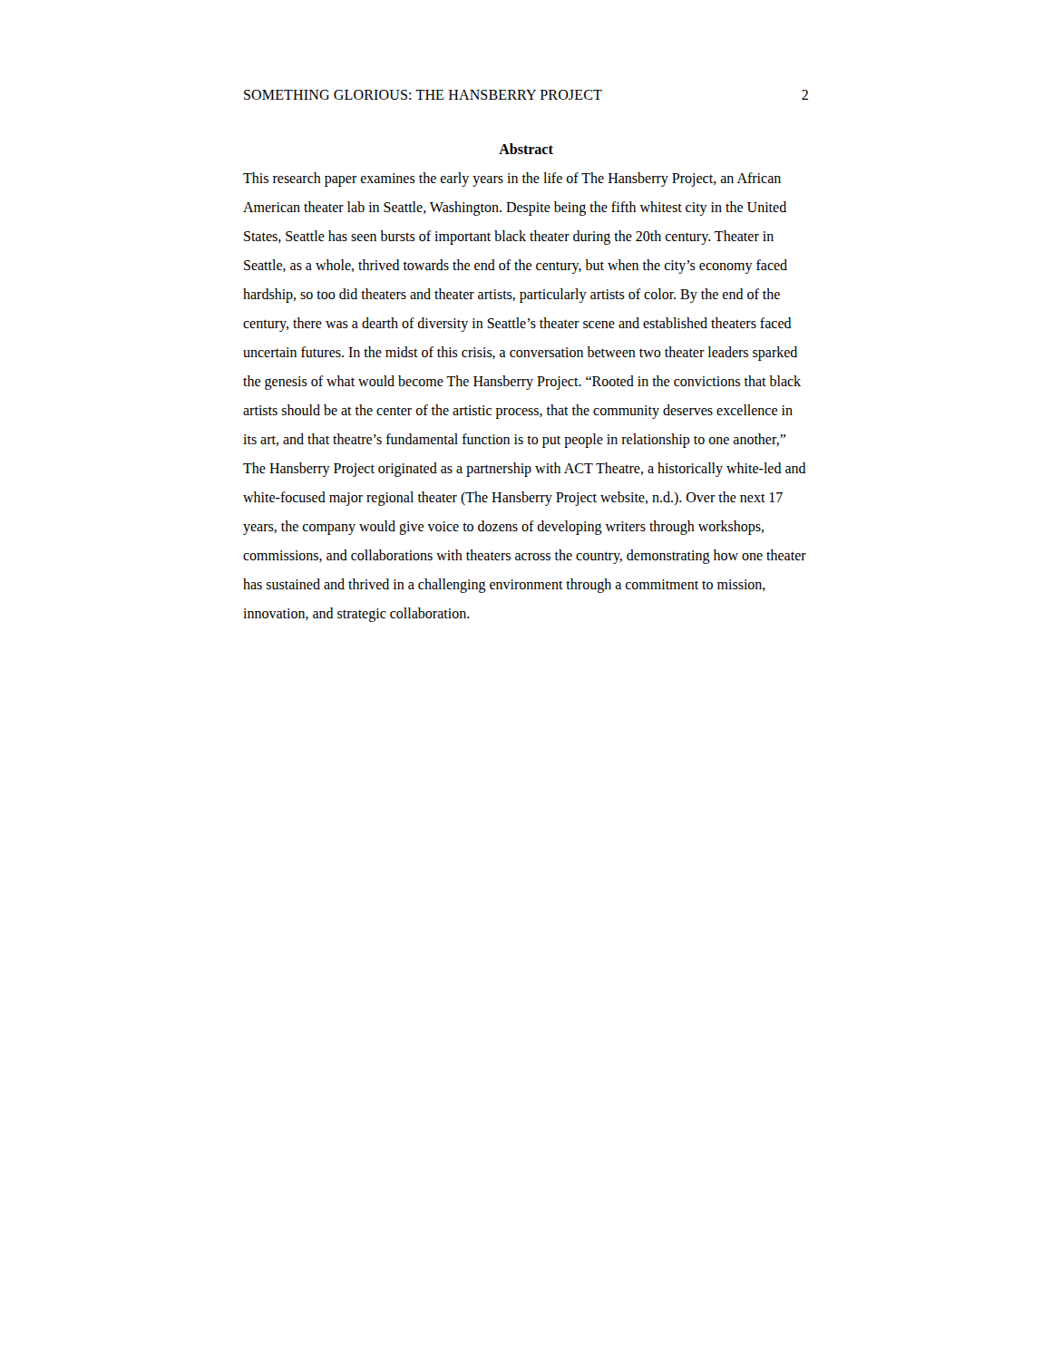Something Glorious: The Hansberry Project 2
Abstract
This research paper examines the early years in the life of The Hansberry Project, an African American theater lab in Seattle, Washington. Despite being the fifth whitest city in the United States, Seattle has seen bursts of important black theater during the 20th century. Theater in Seattle, as a whole, thrived towards the end of the century, but when the city’s economy faced hardship, so too did theaters and theater artists, particularly artists of color. By the end of the century, there was a dearth of diversity in Seattle’s theater scene and established theaters faced uncertain futures. In the midst of this crisis, a conversation between two theater leaders sparked the genesis of what would become The Hansberry Project. “Rooted in the convictions that black artists should be at the center of the artistic process, that the community deserves excellence in its art, and that theatre’s fundamental function is to put people in relationship to one another,” The Hansberry Project originated as a partnership with ACT Theatre, a historically white-led and white-focused major regional theater (The Hansberry Project website, n.d.). Over the next 17 years, the company would give voice to dozens of developing writers through workshops, commissions, and collaborations with theaters across the country, demonstrating how one theater has sustained and thrived in a challenging environment through a commitment to mission, innovation, and strategic collaboration.